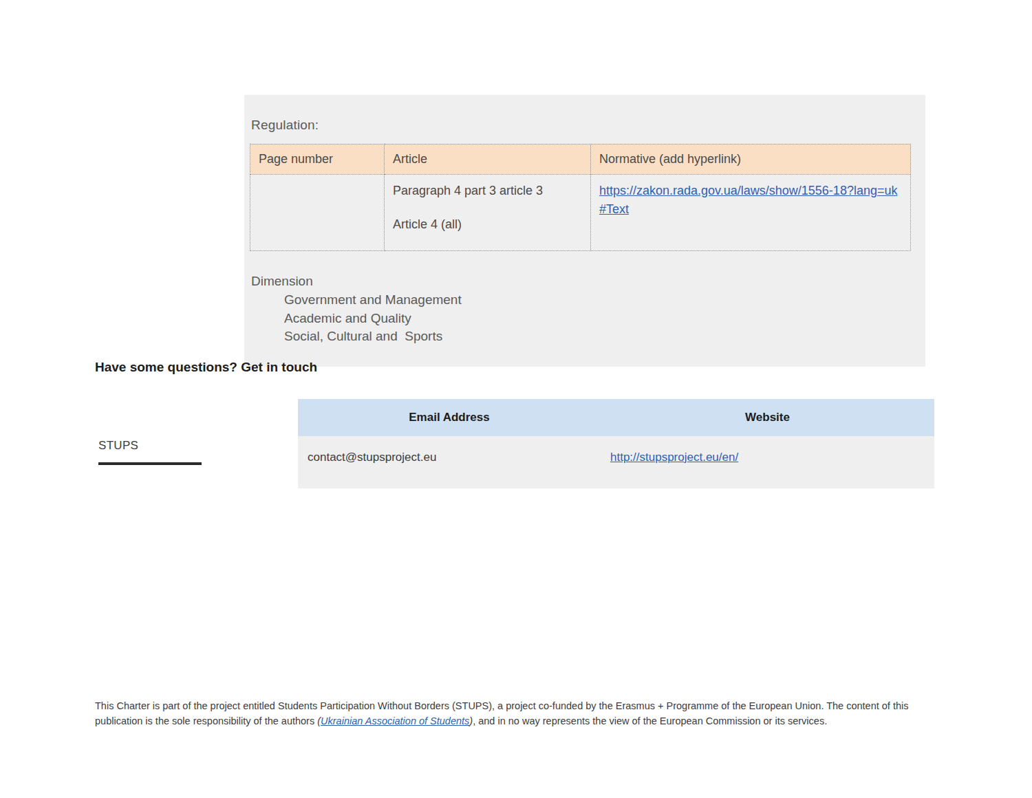Regulation:
| Page number | Article | Normative (add hyperlink) |
| --- | --- | --- |
| | Paragraph 4 part 3 article 3 Article 4 (all) | https://zakon.rada.gov.ua/laws/show/1556-18?lang=uk#Text |
Dimension
Government and Management
Academic and Quality
Social, Cultural and Sports
Have some questions? Get in touch
STUPS
| Email Address | Website |
| --- | --- |
| contact@stupsproject.eu | http://stupsproject.eu/en/ |
This Charter is part of the project entitled Students Participation Without Borders (STUPS), a project co-funded by the Erasmus + Programme of the European Union. The content of this publication is the sole responsibility of the authors (Ukrainian Association of Students), and in no way represents the view of the European Commission or its services.